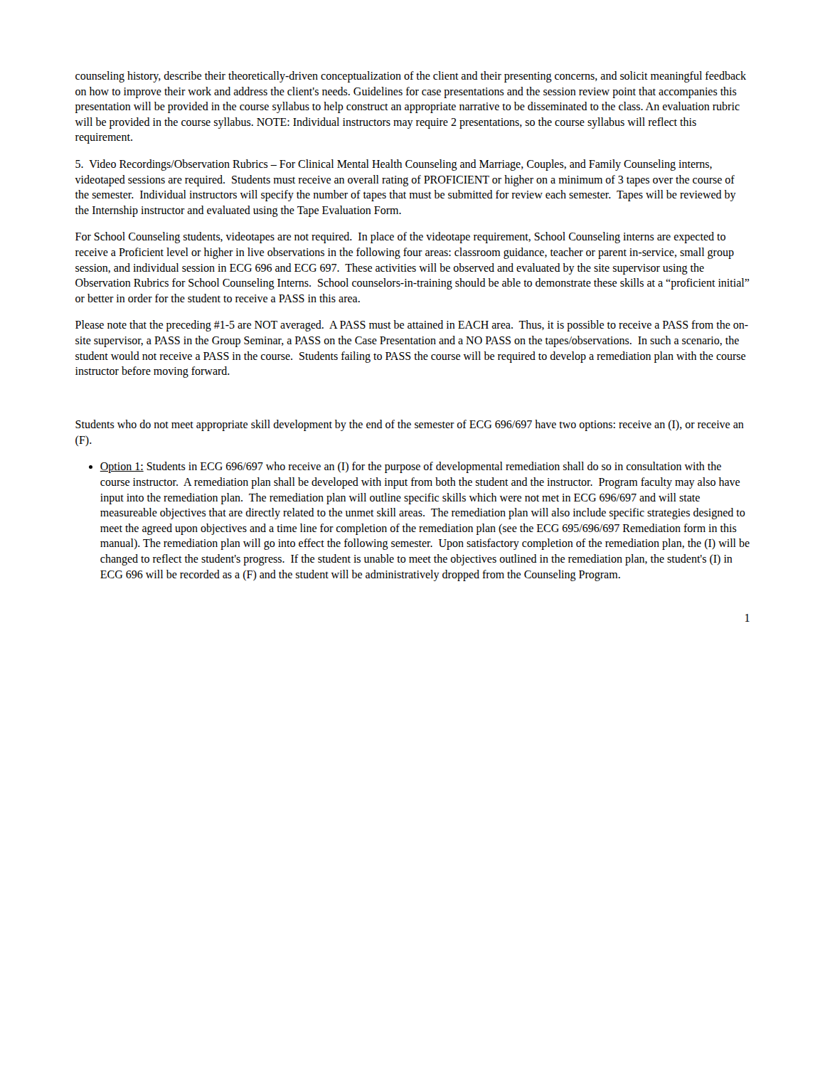counseling history, describe their theoretically-driven conceptualization of the client and their presenting concerns, and solicit meaningful feedback on how to improve their work and address the client's needs. Guidelines for case presentations and the session review point that accompanies this presentation will be provided in the course syllabus to help construct an appropriate narrative to be disseminated to the class. An evaluation rubric will be provided in the course syllabus. NOTE: Individual instructors may require 2 presentations, so the course syllabus will reflect this requirement.
5. Video Recordings/Observation Rubrics – For Clinical Mental Health Counseling and Marriage, Couples, and Family Counseling interns, videotaped sessions are required. Students must receive an overall rating of PROFICIENT or higher on a minimum of 3 tapes over the course of the semester. Individual instructors will specify the number of tapes that must be submitted for review each semester. Tapes will be reviewed by the Internship instructor and evaluated using the Tape Evaluation Form.
For School Counseling students, videotapes are not required. In place of the videotape requirement, School Counseling interns are expected to receive a Proficient level or higher in live observations in the following four areas: classroom guidance, teacher or parent in-service, small group session, and individual session in ECG 696 and ECG 697. These activities will be observed and evaluated by the site supervisor using the Observation Rubrics for School Counseling Interns. School counselors-in-training should be able to demonstrate these skills at a “proficient initial” or better in order for the student to receive a PASS in this area.
Please note that the preceding #1-5 are NOT averaged. A PASS must be attained in EACH area. Thus, it is possible to receive a PASS from the on-site supervisor, a PASS in the Group Seminar, a PASS on the Case Presentation and a NO PASS on the tapes/observations. In such a scenario, the student would not receive a PASS in the course. Students failing to PASS the course will be required to develop a remediation plan with the course instructor before moving forward.
Students who do not meet appropriate skill development by the end of the semester of ECG 696/697 have two options: receive an (I), or receive an (F).
Option 1: Students in ECG 696/697 who receive an (I) for the purpose of developmental remediation shall do so in consultation with the course instructor. A remediation plan shall be developed with input from both the student and the instructor. Program faculty may also have input into the remediation plan. The remediation plan will outline specific skills which were not met in ECG 696/697 and will state measureable objectives that are directly related to the unmet skill areas. The remediation plan will also include specific strategies designed to meet the agreed upon objectives and a time line for completion of the remediation plan (see the ECG 695/696/697 Remediation form in this manual). The remediation plan will go into effect the following semester. Upon satisfactory completion of the remediation plan, the (I) will be changed to reflect the student's progress. If the student is unable to meet the objectives outlined in the remediation plan, the student's (I) in ECG 696 will be recorded as a (F) and the student will be administratively dropped from the Counseling Program.
1